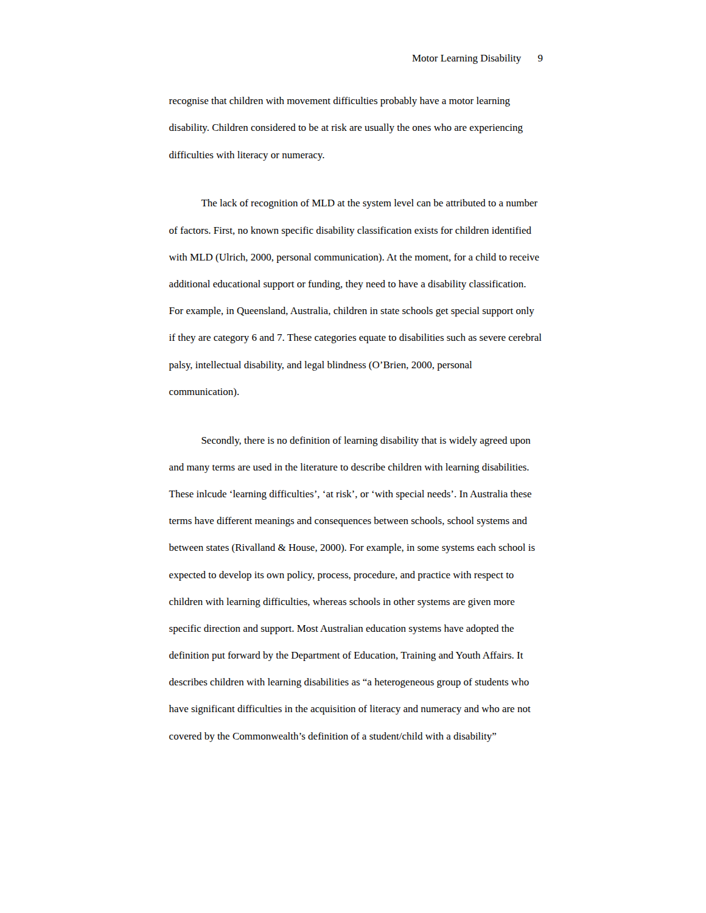Motor Learning Disability 9
recognise that children with movement difficulties probably have a motor learning disability. Children considered to be at risk are usually the ones who are experiencing difficulties with literacy or numeracy.
The lack of recognition of MLD at the system level can be attributed to a number of factors. First, no known specific disability classification exists for children identified with MLD (Ulrich, 2000, personal communication). At the moment, for a child to receive additional educational support or funding, they need to have a disability classification. For example, in Queensland, Australia, children in state schools get special support only if they are category 6 and 7. These categories equate to disabilities such as severe cerebral palsy, intellectual disability, and legal blindness (O’Brien, 2000, personal communication).
Secondly, there is no definition of learning disability that is widely agreed upon and many terms are used in the literature to describe children with learning disabilities. These inlcude ‘learning difficulties’, ‘at risk’, or ‘with special needs’. In Australia these terms have different meanings and consequences between schools, school systems and between states (Rivalland & House, 2000). For example, in some systems each school is expected to develop its own policy, process, procedure, and practice with respect to children with learning difficulties, whereas schools in other systems are given more specific direction and support. Most Australian education systems have adopted the definition put forward by the Department of Education, Training and Youth Affairs. It describes children with learning disabilities as “a heterogeneous group of students who have significant difficulties in the acquisition of literacy and numeracy and who are not covered by the Commonwealth’s definition of a student/child with a disability”